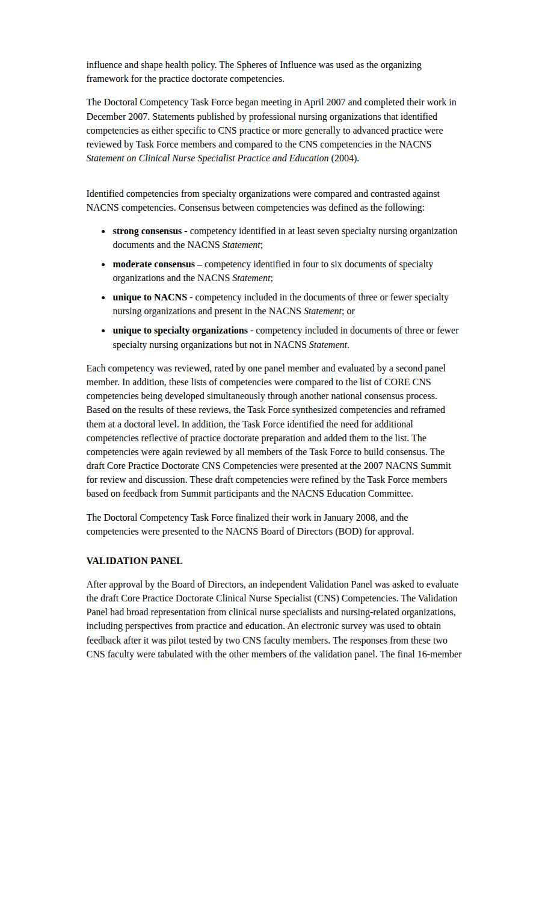influence and shape health policy. The Spheres of Influence was used as the organizing framework for the practice doctorate competencies.
The Doctoral Competency Task Force began meeting in April 2007 and completed their work in December 2007. Statements published by professional nursing organizations that identified competencies as either specific to CNS practice or more generally to advanced practice were reviewed by Task Force members and compared to the CNS competencies in the NACNS Statement on Clinical Nurse Specialist Practice and Education (2004).
Identified competencies from specialty organizations were compared and contrasted against NACNS competencies. Consensus between competencies was defined as the following:
strong consensus - competency identified in at least seven specialty nursing organization documents and the NACNS Statement;
moderate consensus – competency identified in four to six documents of specialty organizations and the NACNS Statement;
unique to NACNS - competency included in the documents of three or fewer specialty nursing organizations and present in the NACNS Statement; or
unique to specialty organizations - competency included in documents of three or fewer specialty nursing organizations but not in NACNS Statement.
Each competency was reviewed, rated by one panel member and evaluated by a second panel member. In addition, these lists of competencies were compared to the list of CORE CNS competencies being developed simultaneously through another national consensus process. Based on the results of these reviews, the Task Force synthesized competencies and reframed them at a doctoral level. In addition, the Task Force identified the need for additional competencies reflective of practice doctorate preparation and added them to the list. The competencies were again reviewed by all members of the Task Force to build consensus. The draft Core Practice Doctorate CNS Competencies were presented at the 2007 NACNS Summit for review and discussion. These draft competencies were refined by the Task Force members based on feedback from Summit participants and the NACNS Education Committee.
The Doctoral Competency Task Force finalized their work in January 2008, and the competencies were presented to the NACNS Board of Directors (BOD) for approval.
Validation Panel
After approval by the Board of Directors, an independent Validation Panel was asked to evaluate the draft Core Practice Doctorate Clinical Nurse Specialist (CNS) Competencies. The Validation Panel had broad representation from clinical nurse specialists and nursing-related organizations, including perspectives from practice and education. An electronic survey was used to obtain feedback after it was pilot tested by two CNS faculty members. The responses from these two CNS faculty were tabulated with the other members of the validation panel. The final 16-member